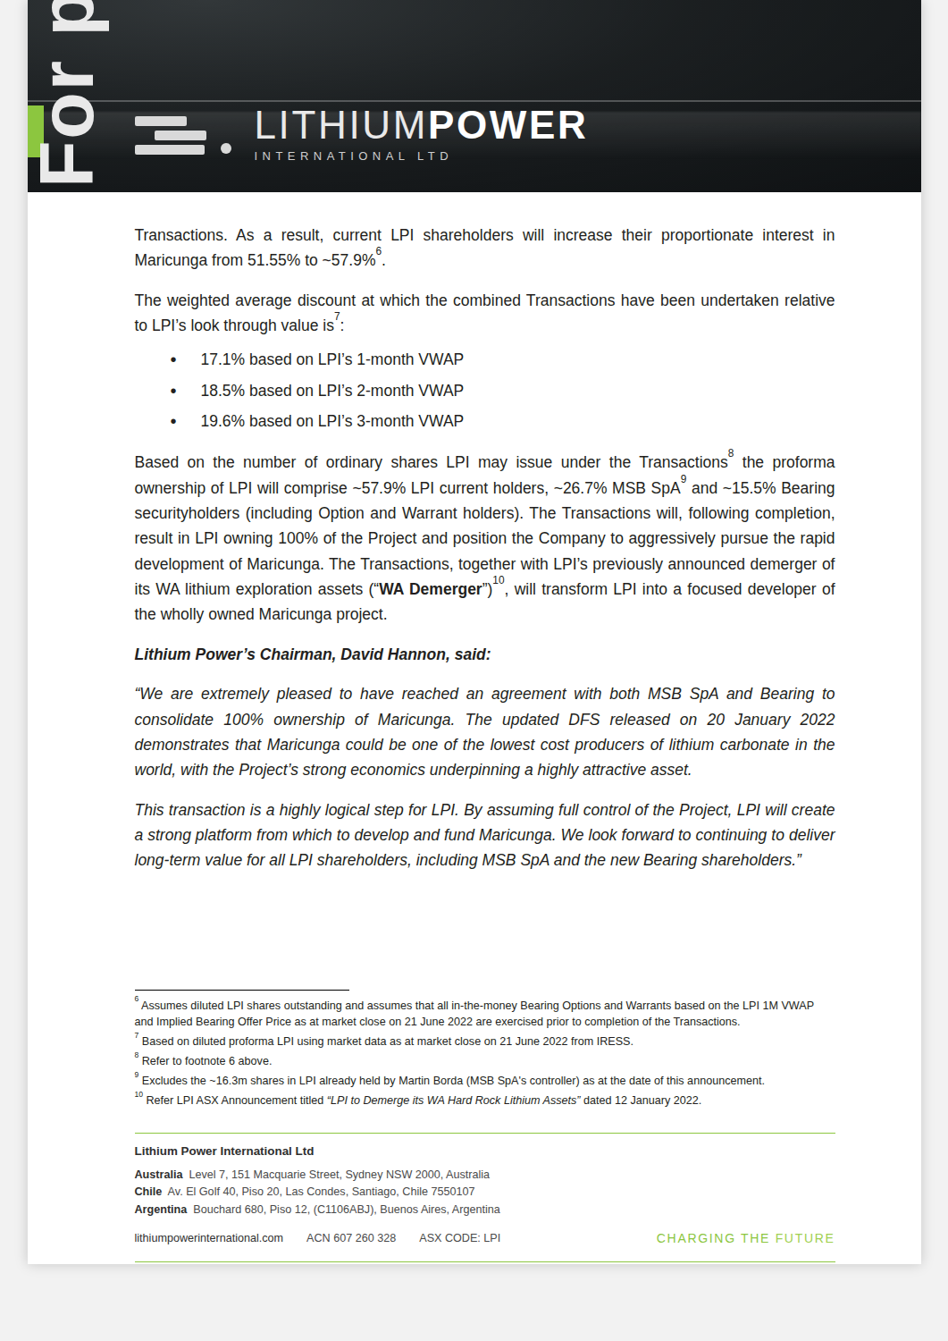LITHIUMPOWER
International Ltd
For personal use only
Transactions. As a result, current LPI shareholders will increase their proportionate interest in Maricunga from 51.55% to ~57.9%6.
The weighted average discount at which the combined Transactions have been undertaken relative to LPI’s look through value is7:
17.1% based on LPI’s 1-month VWAP
18.5% based on LPI’s 2-month VWAP
19.6% based on LPI’s 3-month VWAP
Based on the number of ordinary shares LPI may issue under the Transactions8 the proforma ownership of LPI will comprise ~57.9% LPI current holders, ~26.7% MSB SpA9 and ~15.5% Bearing securityholders (including Option and Warrant holders). The Transactions will, following completion, result in LPI owning 100% of the Project and position the Company to aggressively pursue the rapid development of Maricunga. The Transactions, together with LPI’s previously announced demerger of its WA lithium exploration assets (“WA Demerger”)10, will transform LPI into a focused developer of the wholly owned Maricunga project.
Lithium Power’s Chairman, David Hannon, said:
“We are extremely pleased to have reached an agreement with both MSB SpA and Bearing to consolidate 100% ownership of Maricunga. The updated DFS released on 20 January 2022 demonstrates that Maricunga could be one of the lowest cost producers of lithium carbonate in the world, with the Project’s strong economics underpinning a highly attractive asset.
This transaction is a highly logical step for LPI. By assuming full control of the Project, LPI will create a strong platform from which to develop and fund Maricunga. We look forward to continuing to deliver long-term value for all LPI shareholders, including MSB SpA and the new Bearing shareholders.”
6 Assumes diluted LPI shares outstanding and assumes that all in-the-money Bearing Options and Warrants based on the LPI 1M VWAP and Implied Bearing Offer Price as at market close on 21 June 2022 are exercised prior to completion of the Transactions.
7 Based on diluted proforma LPI using market data as at market close on 21 June 2022 from IRESS.
8 Refer to footnote 6 above.
9 Excludes the ~16.3m shares in LPI already held by Martin Borda (MSB SpA's controller) as at the date of this announcement.
10 Refer LPI ASX Announcement titled “LPI to Demerge its WA Hard Rock Lithium Assets” dated 12 January 2022.
Lithium Power International Ltd
Australia Level 7, 151 Macquarie Street, Sydney NSW 2000, Australia
Chile Av. El Golf 40, Piso 20, Las Condes, Santiago, Chile 7550107
Argentina Bouchard 680, Piso 12, (C1106ABJ), Buenos Aires, Argentina
lithiumpowerinternational.com ACN 607 260 328 ASX CODE: LPI
Charging the Future